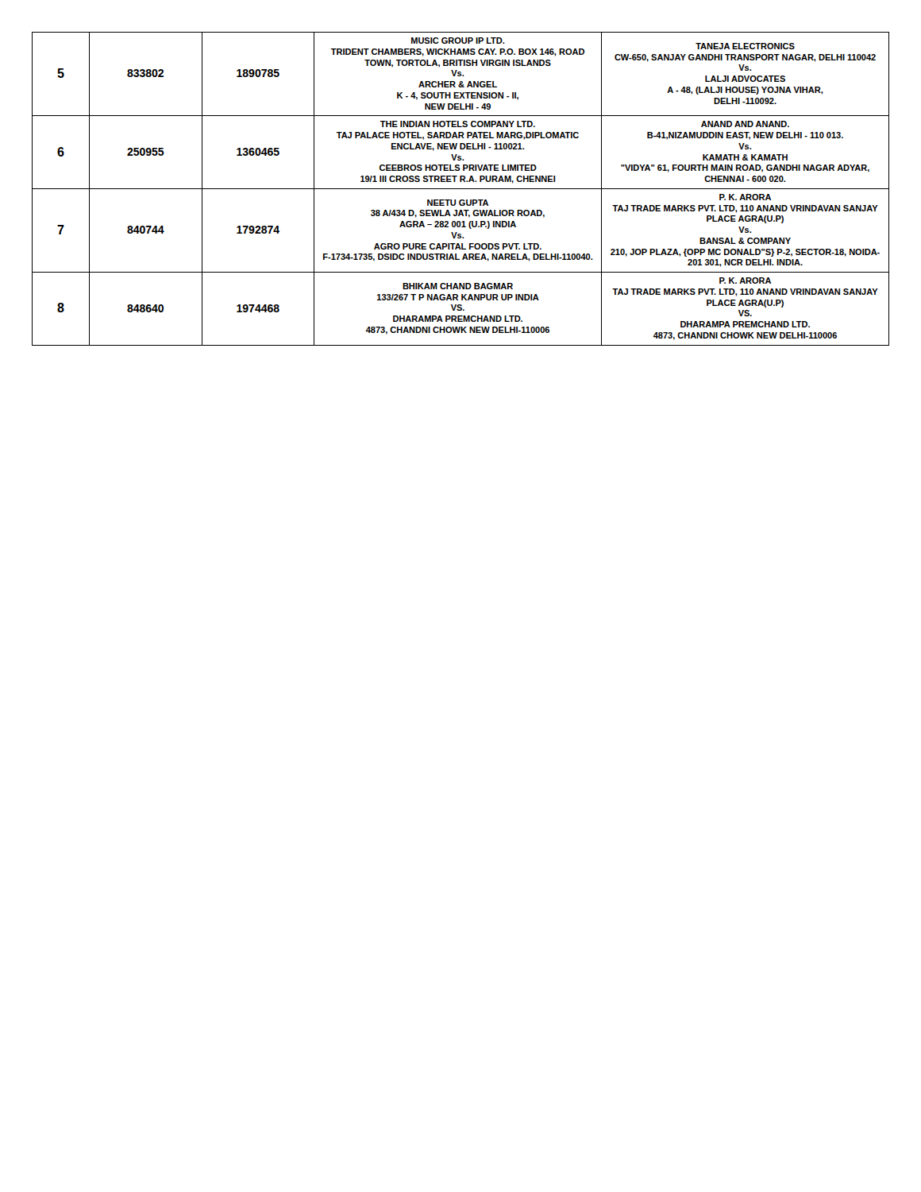| 5 | 833802 | 1890785 | MUSIC GROUP IP LTD. TRIDENT CHAMBERS, WICKHAMS CAY. P.O. BOX 146, ROAD TOWN, TORTOLA, BRITISH VIRGIN ISLANDS Vs. ARCHER & ANGEL K - 4, SOUTH EXTENSION - II, NEW DELHI - 49 | TANEJA ELECTRONICS CW-650, SANJAY GANDHI TRANSPORT NAGAR, DELHI 110042 Vs. LALJI ADVOCATES A - 48, (LALJI HOUSE) YOJNA VIHAR, DELHI -110092. |
| 6 | 250955 | 1360465 | THE INDIAN HOTELS COMPANY LTD. TAJ PALACE HOTEL, SARDAR PATEL MARG,DIPLOMATIC ENCLAVE, NEW DELHI - 110021. Vs. CEEBROS HOTELS PRIVATE LIMITED 19/1 III CROSS STREET R.A. PURAM, CHENNEI | ANAND AND ANAND. B-41,NIZAMUDDIN EAST, NEW DELHI - 110 013. Vs. KAMATH & KAMATH "VIDYA" 61, FOURTH MAIN ROAD, GANDHI NAGAR ADYAR, CHENNAI - 600 020. |
| 7 | 840744 | 1792874 | NEETU GUPTA 38 A/434 D, SEWLA JAT, GWALIOR ROAD, AGRA – 282 001 (U.P.) INDIA Vs. AGRO PURE CAPITAL FOODS PVT. LTD. F-1734-1735, DSIDC INDUSTRIAL AREA, NARELA, DELHI-110040. | P. K. ARORA TAJ TRADE MARKS PVT. LTD, 110 ANAND VRINDAVAN SANJAY PLACE AGRA(U.P) Vs. BANSAL & COMPANY 210, JOP PLAZA, {OPP MC DONALD"S} P-2, SECTOR-18, NOIDA-201 301, NCR DELHI. INDIA. |
| 8 | 848640 | 1974468 | BHIKAM CHAND BAGMAR 133/267 T P NAGAR KANPUR UP INDIA VS. DHARAMPA PREMCHAND LTD. 4873, CHANDNI CHOWK NEW DELHI-110006 | P. K. ARORA TAJ TRADE MARKS PVT. LTD, 110 ANAND VRINDAVAN SANJAY PLACE AGRA(U.P) VS. DHARAMPA PREMCHAND LTD. 4873, CHANDNI CHOWK NEW DELHI-110006 |